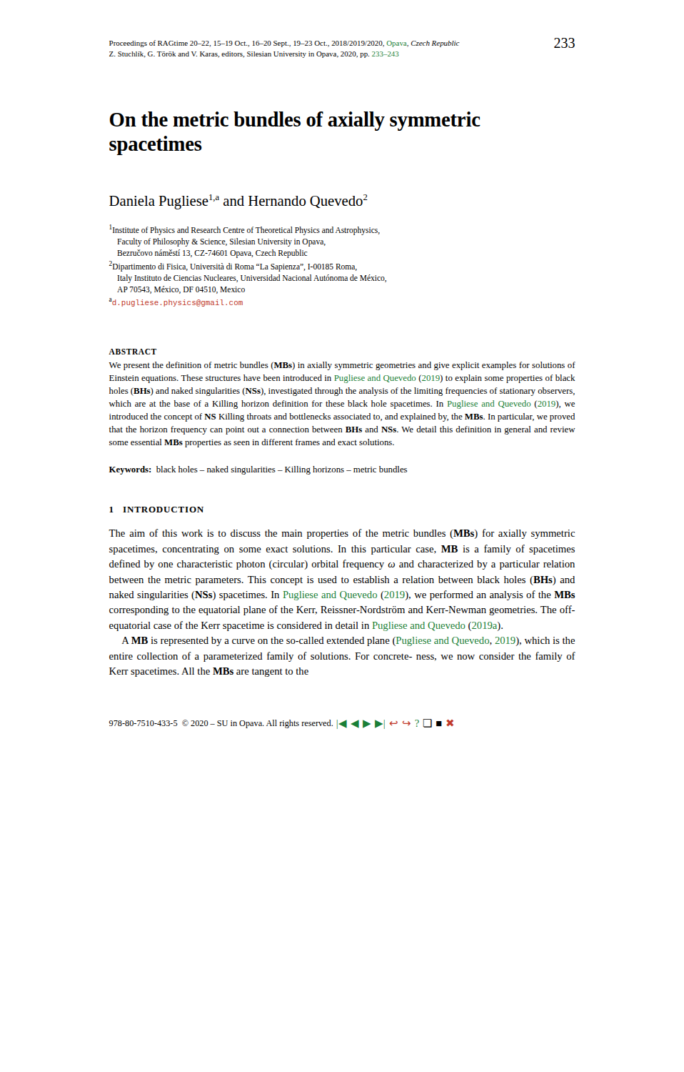233
Proceedings of RAGtime 20–22, 15–19 Oct., 16–20 Sept., 19–23 Oct., 2018/2019/2020, Opava, Czech Republic
Z. Stuchlík, G. Török and V. Karas, editors, Silesian University in Opava, 2020, pp. 233–243
On the metric bundles of axially symmetric
spacetimes
Daniela Pugliese1,a and Hernando Quevedo2
1Institute of Physics and Research Centre of Theoretical Physics and Astrophysics, Faculty of Philosophy & Science, Silesian University in Opava, Bezručovo náměstí 13, CZ-74601 Opava, Czech Republic 2Dipartimento di Fisica, Università di Roma “La Sapienza”, I-00185 Roma, Italy Instituto de Ciencias Nucleares, Universidad Nacional Autónoma de México, AP 70543, México, DF 04510, Mexico ad.pugliese.physics@gmail.com
ABSTRACT
We present the definition of metric bundles (MBs) in axially symmetric geometries and give explicit examples for solutions of Einstein equations. These structures have been introduced in Pugliese and Quevedo (2019) to explain some properties of black holes (BHs) and naked singularities (NSs), investigated through the analysis of the limiting frequencies of stationary observers, which are at the base of a Killing horizon definition for these black hole spacetimes. In Pugliese and Quevedo (2019), we introduced the concept of NS Killing throats and bottlenecks associated to, and explained by, the MBs. In particular, we proved that the horizon frequency can point out a connection between BHs and NSs. We detail this definition in general and review some essential MBs properties as seen in different frames and exact solutions.
Keywords: black holes – naked singularities – Killing horizons – metric bundles
1 INTRODUCTION
The aim of this work is to discuss the main properties of the metric bundles (MBs) for axially symmetric spacetimes, concentrating on some exact solutions. In this particular case, MB is a family of spacetimes defined by one characteristic photon (circular) orbital frequency ω and characterized by a particular relation between the metric parameters. This concept is used to establish a relation between black holes (BHs) and naked singularities (NSs) spacetimes. In Pugliese and Quevedo (2019), we performed an analysis of the MBs corresponding to the equatorial plane of the Kerr, Reissner-Nordström and Kerr-Newman geometries. The off-equatorial case of the Kerr spacetime is considered in detail in Pugliese and Quevedo (2019a).
A MB is represented by a curve on the so-called extended plane (Pugliese and Quevedo, 2019), which is the entire collection of a parameterized family of solutions. For concrete- ness, we now consider the family of Kerr spacetimes. All the MBs are tangent to the
978-80-7510-433-5 © 2020 – SU in Opava. All rights reserved. |◀ ◀ ▶ ▶| ↩ ↪ ? ❏ ■ ✖